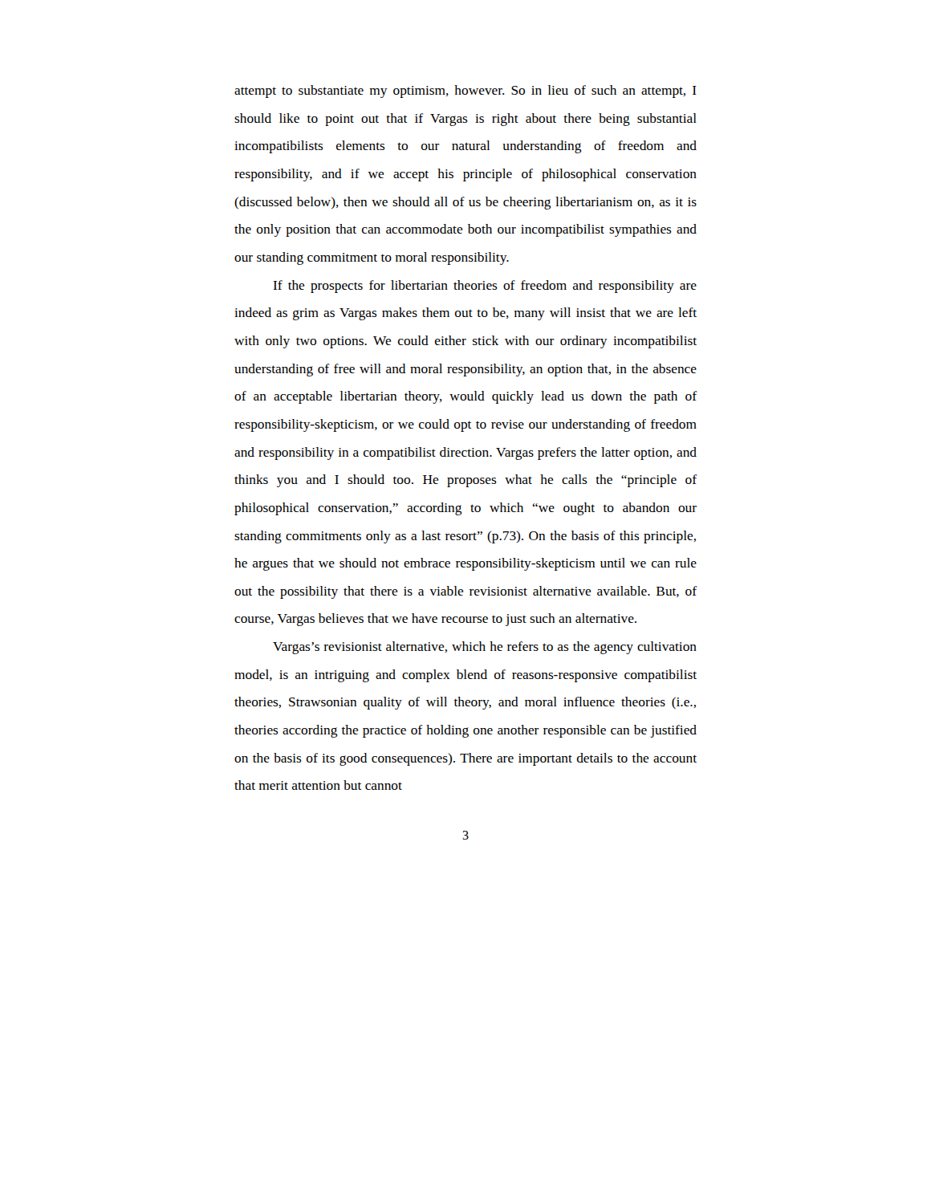attempt to substantiate my optimism, however. So in lieu of such an attempt, I should like to point out that if Vargas is right about there being substantial incompatibilists elements to our natural understanding of freedom and responsibility, and if we accept his principle of philosophical conservation (discussed below), then we should all of us be cheering libertarianism on, as it is the only position that can accommodate both our incompatibilist sympathies and our standing commitment to moral responsibility.
If the prospects for libertarian theories of freedom and responsibility are indeed as grim as Vargas makes them out to be, many will insist that we are left with only two options. We could either stick with our ordinary incompatibilist understanding of free will and moral responsibility, an option that, in the absence of an acceptable libertarian theory, would quickly lead us down the path of responsibility-skepticism, or we could opt to revise our understanding of freedom and responsibility in a compatibilist direction. Vargas prefers the latter option, and thinks you and I should too. He proposes what he calls the “principle of philosophical conservation,” according to which “we ought to abandon our standing commitments only as a last resort” (p.73). On the basis of this principle, he argues that we should not embrace responsibility-skepticism until we can rule out the possibility that there is a viable revisionist alternative available. But, of course, Vargas believes that we have recourse to just such an alternative.
Vargas’s revisionist alternative, which he refers to as the agency cultivation model, is an intriguing and complex blend of reasons-responsive compatibilist theories, Strawsonian quality of will theory, and moral influence theories (i.e., theories according the practice of holding one another responsible can be justified on the basis of its good consequences). There are important details to the account that merit attention but cannot
3